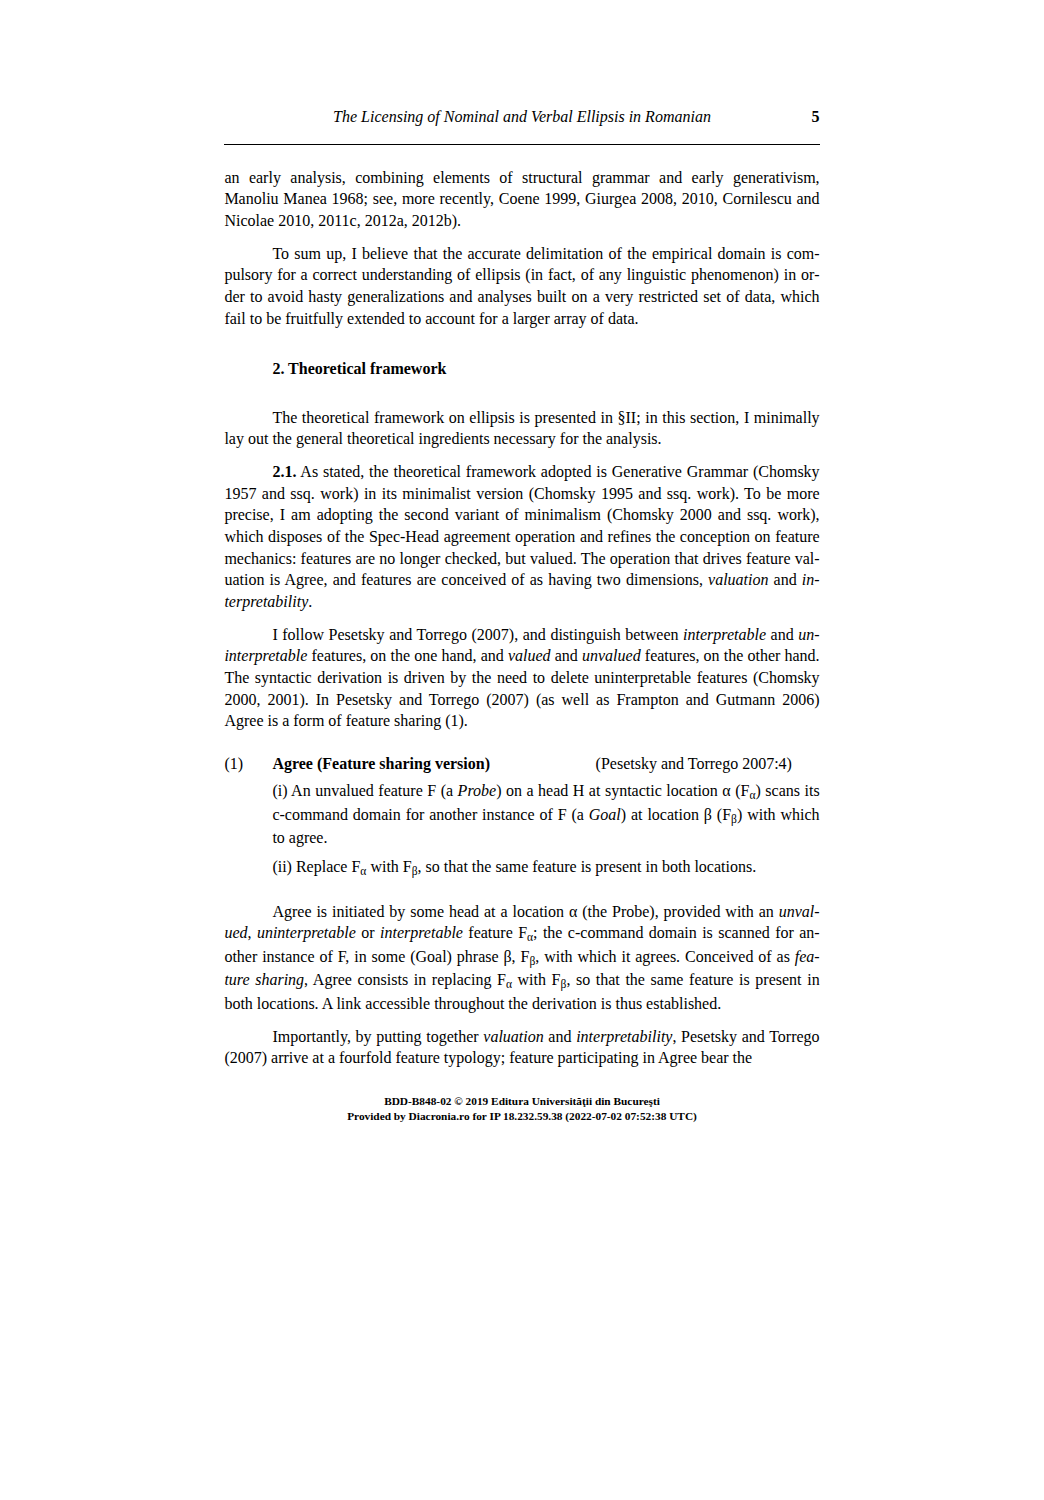The Licensing of Nominal and Verbal Ellipsis in Romanian 5
an early analysis, combining elements of structural grammar and early generativism, Manoliu Manea 1968; see, more recently, Coene 1999, Giurgea 2008, 2010, Cornilescu and Nicolae 2010, 2011c, 2012a, 2012b).
To sum up, I believe that the accurate delimitation of the empirical domain is compulsory for a correct understanding of ellipsis (in fact, of any linguistic phenomenon) in order to avoid hasty generalizations and analyses built on a very restricted set of data, which fail to be fruitfully extended to account for a larger array of data.
2. Theoretical framework
The theoretical framework on ellipsis is presented in §II; in this section, I minimally lay out the general theoretical ingredients necessary for the analysis.
2.1. As stated, the theoretical framework adopted is Generative Grammar (Chomsky 1957 and ssq. work) in its minimalist version (Chomsky 1995 and ssq. work). To be more precise, I am adopting the second variant of minimalism (Chomsky 2000 and ssq. work), which disposes of the Spec-Head agreement operation and refines the conception on feature mechanics: features are no longer checked, but valued. The operation that drives feature valuation is Agree, and features are conceived of as having two dimensions, valuation and interpretability.
I follow Pesetsky and Torrego (2007), and distinguish between interpretable and uninterpretable features, on the one hand, and valued and unvalued features, on the other hand. The syntactic derivation is driven by the need to delete uninterpretable features (Chomsky 2000, 2001). In Pesetsky and Torrego (2007) (as well as Frampton and Gutmann 2006) Agree is a form of feature sharing (1).
(1)
Agree (Feature sharing version) (Pesetsky and Torrego 2007:4)
(i) An unvalued feature F (a Probe) on a head H at syntactic location α (Fα) scans its c-command domain for another instance of F (a Goal) at location β (Fβ) with which to agree.
(ii) Replace Fα with Fβ, so that the same feature is present in both locations.
Agree is initiated by some head at a location α (the Probe), provided with an unvalued, uninterpretable or interpretable feature Fα; the c-command domain is scanned for another instance of F, in some (Goal) phrase β, Fβ, with which it agrees. Conceived of as feature sharing, Agree consists in replacing Fα with Fβ, so that the same feature is present in both locations. A link accessible throughout the derivation is thus established.
Importantly, by putting together valuation and interpretability, Pesetsky and Torrego (2007) arrive at a fourfold feature typology; feature participating in Agree bear the
BDD-B848-02 © 2019 Editura Universităţii din Bucureşti
Provided by Diacronia.ro for IP 18.232.59.38 (2022-07-02 07:52:38 UTC)